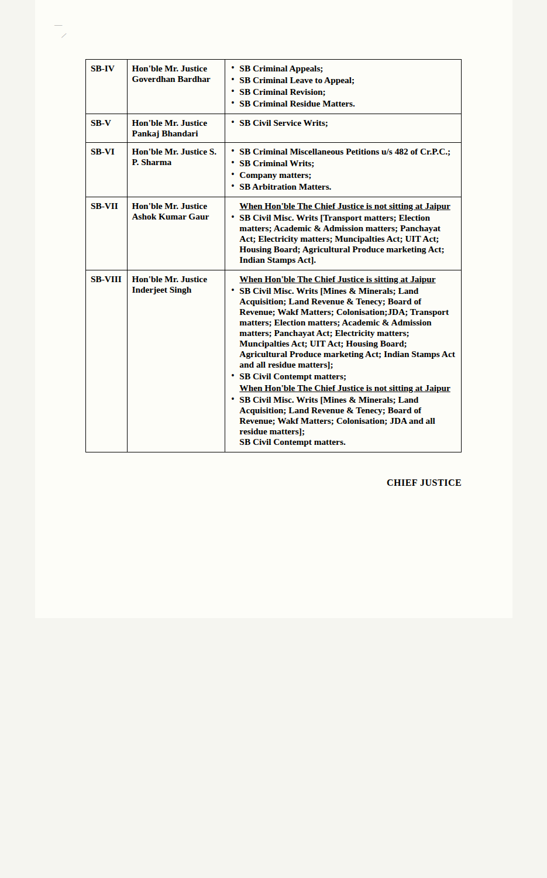— ∕
| SB-IV | Hon'ble Mr. Justice Goverdhan Bardhar | SB Criminal Appeals; SB Criminal Leave to Appeal; SB Criminal Revision; SB Criminal Residue Matters. |
| SB-V | Hon'ble Mr. Justice Pankaj Bhandari | SB Civil Service Writs; |
| SB-VI | Hon'ble Mr. Justice S. P. Sharma | SB Criminal Miscellaneous Petitions u/s 482 of Cr.P.C.; SB Criminal Writs; Company matters; SB Arbitration Matters. |
| SB-VII | Hon'ble Mr. Justice Ashok Kumar Gaur | When Hon'ble The Chief Justice is not sitting at Jaipur SB Civil Misc. Writs [Transport matters; Election matters; Academic & Admission matters; Panchayat Act; Electricity matters; Muncipalties Act; UIT Act; Housing Board; Agricultural Produce marketing Act; Indian Stamps Act]. |
| SB-VIII | Hon'ble Mr. Justice Inderjeet Singh | When Hon'ble The Chief Justice is sitting at Jaipur SB Civil Misc. Writs [Mines & Minerals; Land Acquisition; Land Revenue & Tenecy; Board of Revenue; Wakf Matters; Colonisation;JDA; Transport matters; Election matters; Academic & Admission matters; Panchayat Act; Electricity matters; Muncipalties Act; UIT Act; Housing Board; Agricultural Produce marketing Act; Indian Stamps Act and all residue matters]; SB Civil Contempt matters; When Hon'ble The Chief Justice is not sitting at Jaipur SB Civil Misc. Writs [Mines & Minerals; Land Acquisition; Land Revenue & Tenecy; Board of Revenue; Wakf Matters; Colonisation; JDA and all residue matters]; SB Civil Contempt matters. |
CHIEF JUSTICE